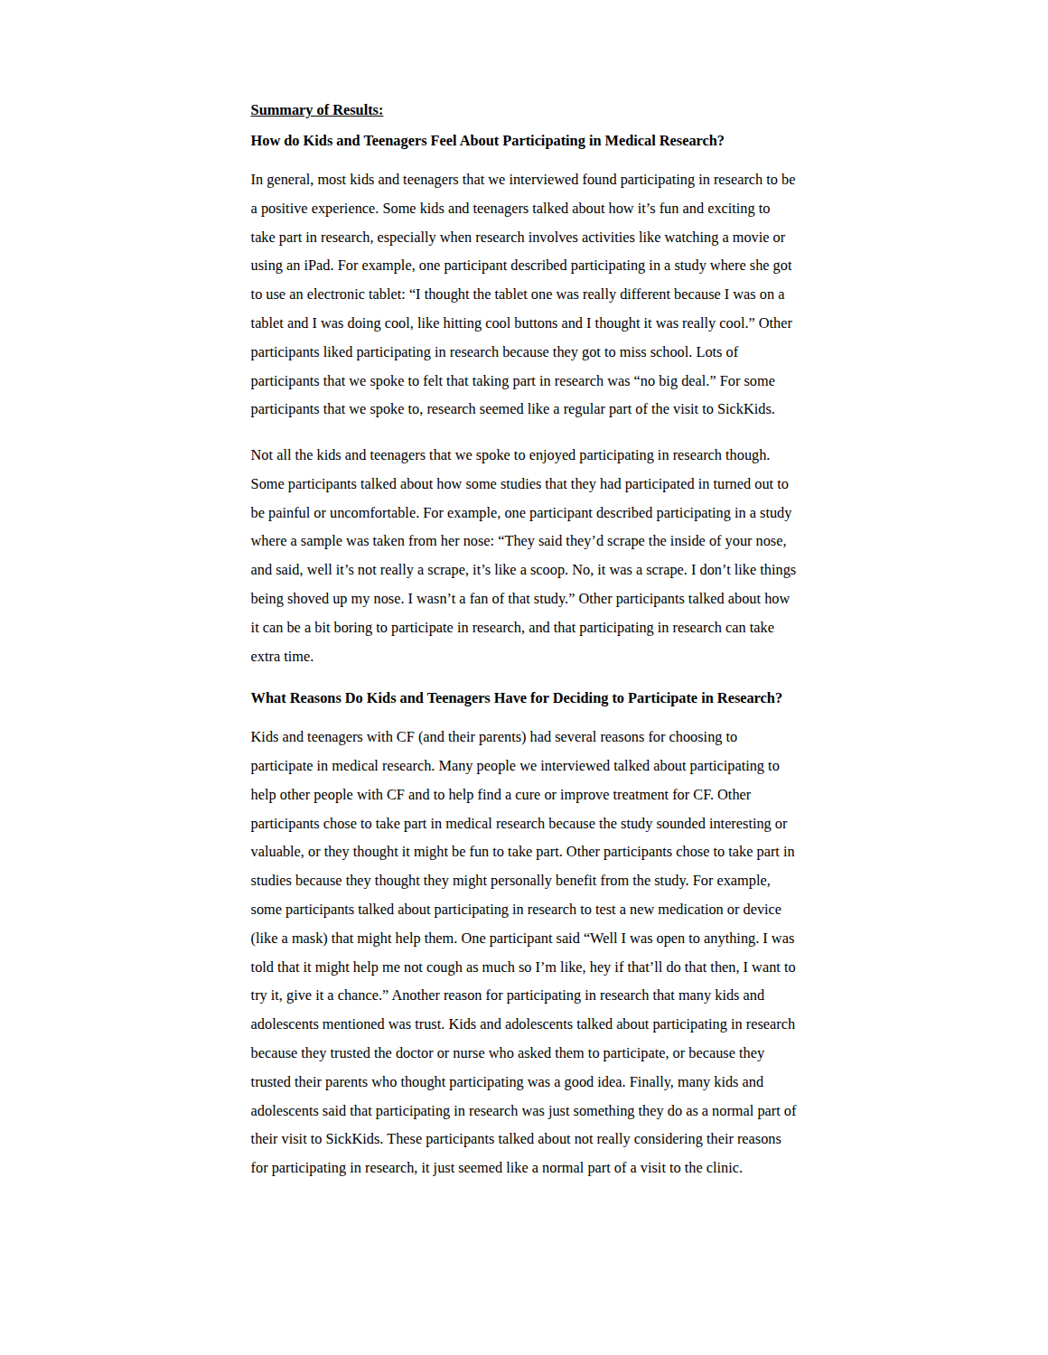Summary of Results:
How do Kids and Teenagers Feel About Participating in Medical Research?
In general, most kids and teenagers that we interviewed found participating in research to be a positive experience. Some kids and teenagers talked about how it’s fun and exciting to take part in research, especially when research involves activities like watching a movie or using an iPad. For example, one participant described participating in a study where she got to use an electronic tablet: “I thought the tablet one was really different because I was on a tablet and I was doing cool, like hitting cool buttons and I thought it was really cool.” Other participants liked participating in research because they got to miss school. Lots of participants that we spoke to felt that taking part in research was “no big deal.” For some participants that we spoke to, research seemed like a regular part of the visit to SickKids.
Not all the kids and teenagers that we spoke to enjoyed participating in research though. Some participants talked about how some studies that they had participated in turned out to be painful or uncomfortable. For example, one participant described participating in a study where a sample was taken from her nose: “They said they’d scrape the inside of your nose, and said, well it’s not really a scrape, it’s like a scoop. No, it was a scrape. I don’t like things being shoved up my nose. I wasn’t a fan of that study.” Other participants talked about how it can be a bit boring to participate in research, and that participating in research can take extra time.
What Reasons Do Kids and Teenagers Have for Deciding to Participate in Research?
Kids and teenagers with CF (and their parents) had several reasons for choosing to participate in medical research. Many people we interviewed talked about participating to help other people with CF and to help find a cure or improve treatment for CF. Other participants chose to take part in medical research because the study sounded interesting or valuable, or they thought it might be fun to take part. Other participants chose to take part in studies because they thought they might personally benefit from the study. For example, some participants talked about participating in research to test a new medication or device (like a mask) that might help them. One participant said “Well I was open to anything. I was told that it might help me not cough as much so I’m like, hey if that’ll do that then, I want to try it, give it a chance.” Another reason for participating in research that many kids and adolescents mentioned was trust. Kids and adolescents talked about participating in research because they trusted the doctor or nurse who asked them to participate, or because they trusted their parents who thought participating was a good idea. Finally, many kids and adolescents said that participating in research was just something they do as a normal part of their visit to SickKids. These participants talked about not really considering their reasons for participating in research, it just seemed like a normal part of a visit to the clinic.